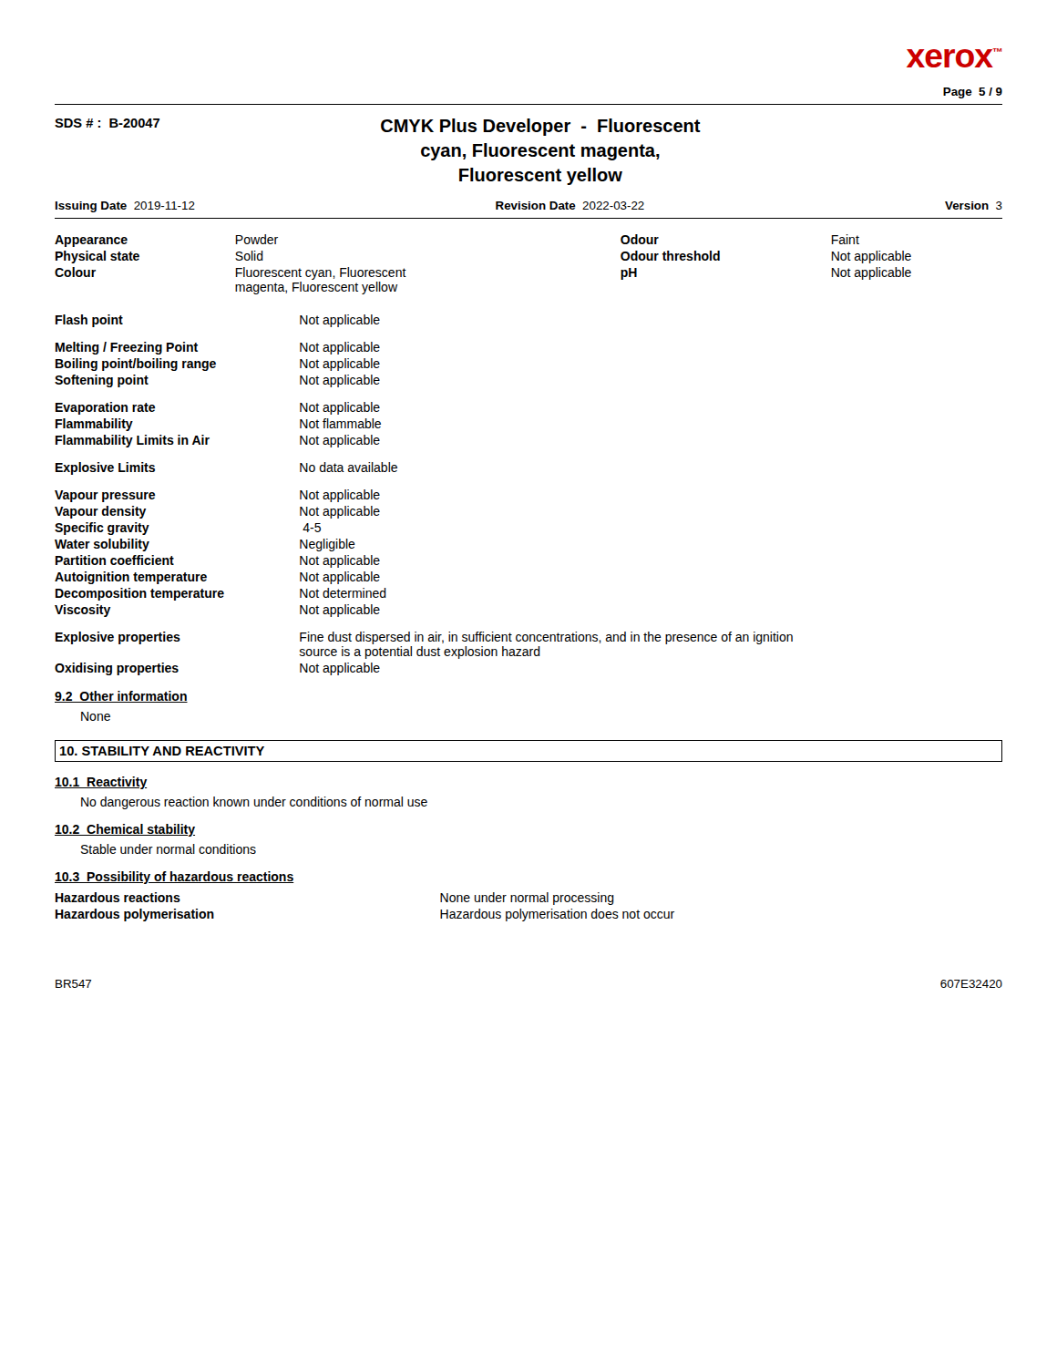xerox™
Page 5 / 9
SDS # : B-20047
CMYK Plus Developer - Fluorescent
cyan, Fluorescent magenta,
Fluorescent yellow
Issuing Date 2019-11-12
Revision Date 2022-03-22
Version 3
| Appearance | Powder | | Odour | Faint |
| Physical state | Solid | | Odour threshold | Not applicable |
| Colour | Fluorescent cyan, Fluorescent magenta, Fluorescent yellow | | pH | Not applicable |
| Flash point | Not applicable |
| Melting / Freezing Point | Not applicable |
| Boiling point/boiling range | Not applicable |
| Softening point | Not applicable |
| Evaporation rate | Not applicable |
| Flammability | Not flammable |
| Flammability Limits in Air | Not applicable |
| Explosive Limits | No data available |
| Vapour pressure | Not applicable |
| Vapour density | Not applicable |
| Specific gravity | 4-5 |
| Water solubility | Negligible |
| Partition coefficient | Not applicable |
| Autoignition temperature | Not applicable |
| Decomposition temperature | Not determined |
| Viscosity | Not applicable |
| Explosive properties | Fine dust dispersed in air, in sufficient concentrations, and in the presence of an ignition source is a potential dust explosion hazard |
| Oxidising properties | Not applicable |
9.2 Other information
None
10. STABILITY AND REACTIVITY
10.1 Reactivity
No dangerous reaction known under conditions of normal use
10.2 Chemical stability
Stable under normal conditions
10.3 Possibility of hazardous reactions
| Hazardous reactions | None under normal processing |
| Hazardous polymerisation | Hazardous polymerisation does not occur |
BR547
607E32420